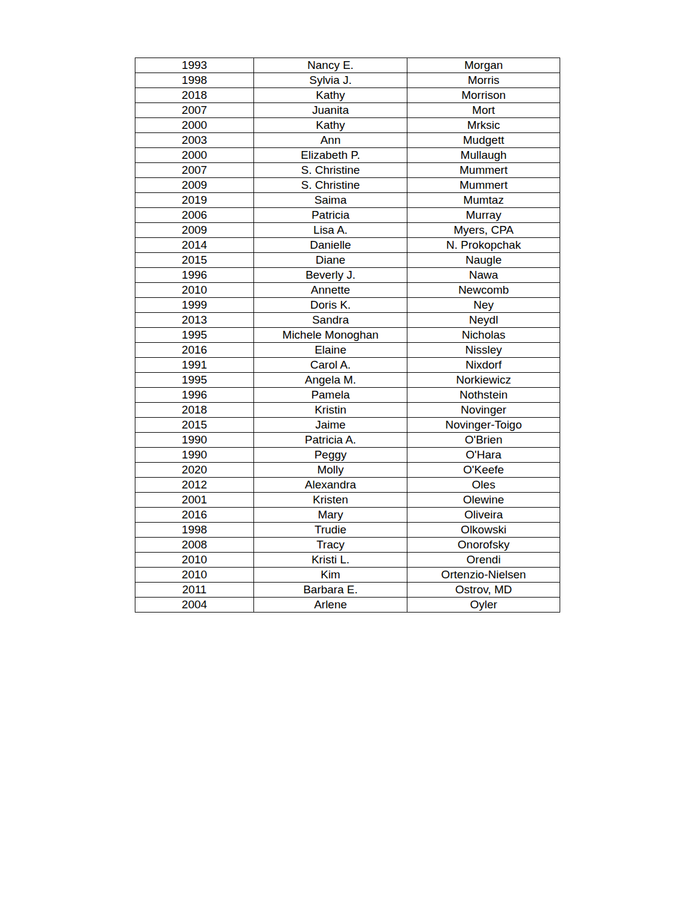| 1993 | Nancy E. | Morgan |
| 1998 | Sylvia J. | Morris |
| 2018 | Kathy | Morrison |
| 2007 | Juanita | Mort |
| 2000 | Kathy | Mrksic |
| 2003 | Ann | Mudgett |
| 2000 | Elizabeth P. | Mullaugh |
| 2007 | S. Christine | Mummert |
| 2009 | S. Christine | Mummert |
| 2019 | Saima | Mumtaz |
| 2006 | Patricia | Murray |
| 2009 | Lisa A. | Myers, CPA |
| 2014 | Danielle | N. Prokopchak |
| 2015 | Diane | Naugle |
| 1996 | Beverly J. | Nawa |
| 2010 | Annette | Newcomb |
| 1999 | Doris K. | Ney |
| 2013 | Sandra | Neydl |
| 1995 | Michele Monoghan | Nicholas |
| 2016 | Elaine | Nissley |
| 1991 | Carol A. | Nixdorf |
| 1995 | Angela M. | Norkiewicz |
| 1996 | Pamela | Nothstein |
| 2018 | Kristin | Novinger |
| 2015 | Jaime | Novinger-Toigo |
| 1990 | Patricia A. | O'Brien |
| 1990 | Peggy | O'Hara |
| 2020 | Molly | O'Keefe |
| 2012 | Alexandra | Oles |
| 2001 | Kristen | Olewine |
| 2016 | Mary | Oliveira |
| 1998 | Trudie | Olkowski |
| 2008 | Tracy | Onorofsky |
| 2010 | Kristi L. | Orendi |
| 2010 | Kim | Ortenzio-Nielsen |
| 2011 | Barbara E. | Ostrov, MD |
| 2004 | Arlene | Oyler |